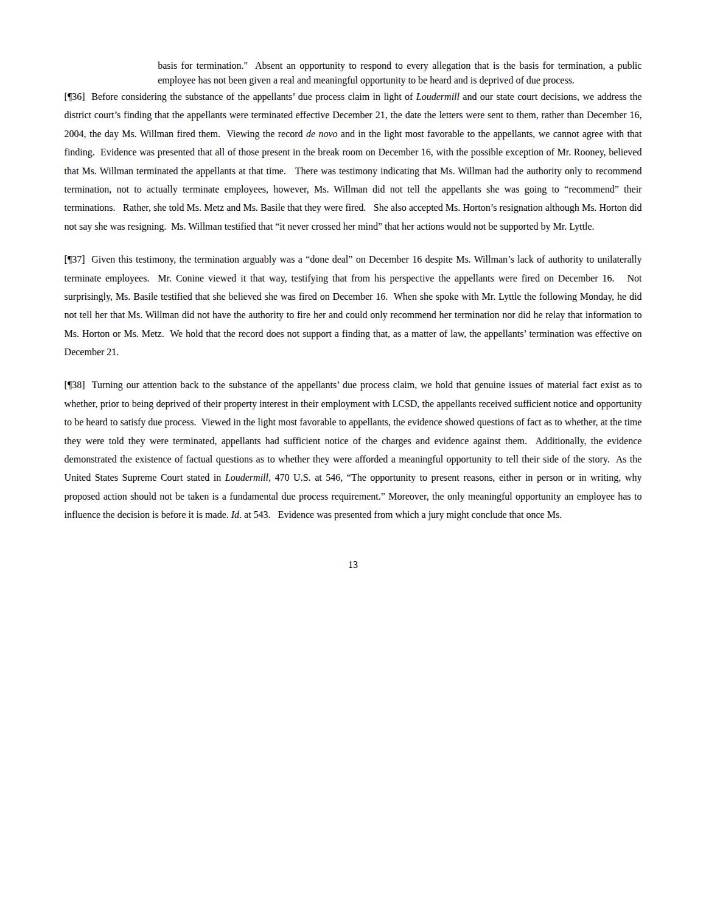basis for termination." Absent an opportunity to respond to every allegation that is the basis for termination, a public employee has not been given a real and meaningful opportunity to be heard and is deprived of due process.
[¶36] Before considering the substance of the appellants’ due process claim in light of Loudermill and our state court decisions, we address the district court’s finding that the appellants were terminated effective December 21, the date the letters were sent to them, rather than December 16, 2004, the day Ms. Willman fired them. Viewing the record de novo and in the light most favorable to the appellants, we cannot agree with that finding. Evidence was presented that all of those present in the break room on December 16, with the possible exception of Mr. Rooney, believed that Ms. Willman terminated the appellants at that time. There was testimony indicating that Ms. Willman had the authority only to recommend termination, not to actually terminate employees, however, Ms. Willman did not tell the appellants she was going to “recommend” their terminations. Rather, she told Ms. Metz and Ms. Basile that they were fired. She also accepted Ms. Horton’s resignation although Ms. Horton did not say she was resigning. Ms. Willman testified that “it never crossed her mind” that her actions would not be supported by Mr. Lyttle.
[¶37] Given this testimony, the termination arguably was a “done deal” on December 16 despite Ms. Willman’s lack of authority to unilaterally terminate employees. Mr. Conine viewed it that way, testifying that from his perspective the appellants were fired on December 16. Not surprisingly, Ms. Basile testified that she believed she was fired on December 16. When she spoke with Mr. Lyttle the following Monday, he did not tell her that Ms. Willman did not have the authority to fire her and could only recommend her termination nor did he relay that information to Ms. Horton or Ms. Metz. We hold that the record does not support a finding that, as a matter of law, the appellants’ termination was effective on December 21.
[¶38] Turning our attention back to the substance of the appellants’ due process claim, we hold that genuine issues of material fact exist as to whether, prior to being deprived of their property interest in their employment with LCSD, the appellants received sufficient notice and opportunity to be heard to satisfy due process. Viewed in the light most favorable to appellants, the evidence showed questions of fact as to whether, at the time they were told they were terminated, appellants had sufficient notice of the charges and evidence against them. Additionally, the evidence demonstrated the existence of factual questions as to whether they were afforded a meaningful opportunity to tell their side of the story. As the United States Supreme Court stated in Loudermill, 470 U.S. at 546, “The opportunity to present reasons, either in person or in writing, why proposed action should not be taken is a fundamental due process requirement.” Moreover, the only meaningful opportunity an employee has to influence the decision is before it is made. Id. at 543. Evidence was presented from which a jury might conclude that once Ms.
13